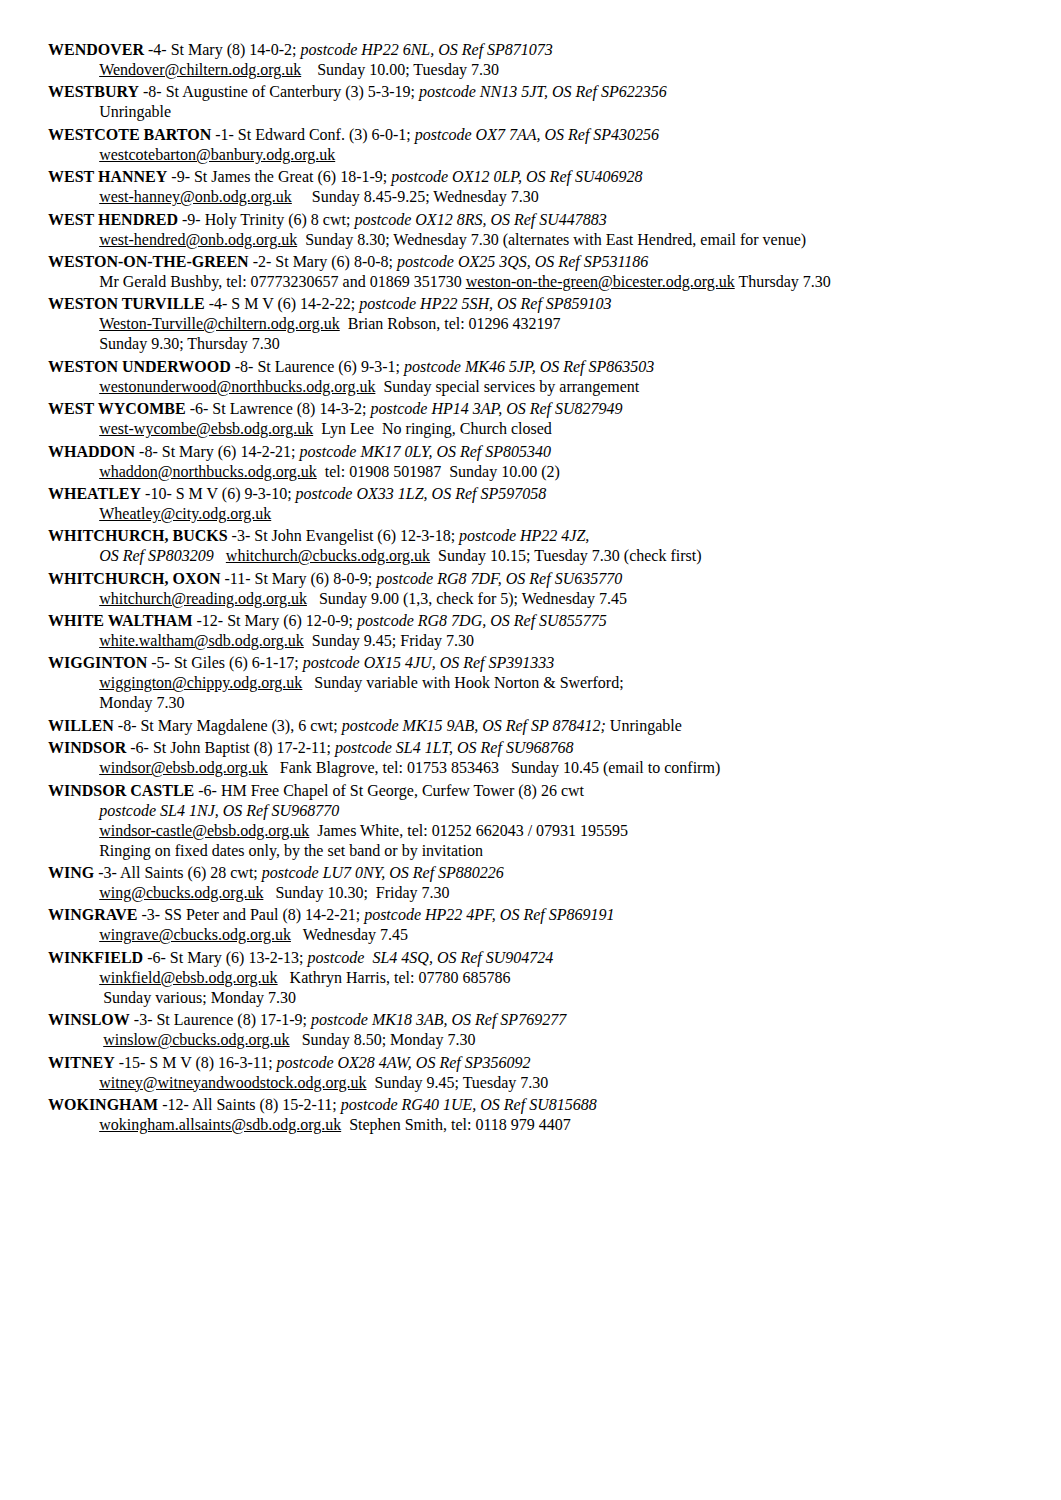Wendover -4- St Mary (8) 14-0-2; postcode HP22 6NL, OS Ref SP871073 Wendover@chiltern.odg.org.uk Sunday 10.00; Tuesday 7.30
Westbury -8- St Augustine of Canterbury (3) 5-3-19; postcode NN13 5JT, OS Ref SP622356 Unringable
Westcote Barton -1- St Edward Conf. (3) 6-0-1; postcode OX7 7AA, OS Ref SP430256 westcotebarton@banbury.odg.org.uk
West Hanney -9- St James the Great (6) 18-1-9; postcode OX12 0LP, OS Ref SU406928 west-hanney@onb.odg.org.uk Sunday 8.45-9.25; Wednesday 7.30
West Hendred -9- Holy Trinity (6) 8 cwt; postcode OX12 8RS, OS Ref SU447883 west-hendred@onb.odg.org.uk Sunday 8.30; Wednesday 7.30 (alternates with East Hendred, email for venue)
Weston-on-the-Green -2- St Mary (6) 8-0-8; postcode OX25 3QS, OS Ref SP531186 Mr Gerald Bushby, tel: 07773230657 and 01869 351730 weston-on-the-green@bicester.odg.org.uk Thursday 7.30
Weston Turville -4- S M V (6) 14-2-22; postcode HP22 5SH, OS Ref SP859103 Weston-Turville@chiltern.odg.org.uk Brian Robson, tel: 01296 432197 Sunday 9.30; Thursday 7.30
Weston Underwood -8- St Laurence (6) 9-3-1; postcode MK46 5JP, OS Ref SP863503 westonunderwood@northbucks.odg.org.uk Sunday special services by arrangement
West Wycombe -6- St Lawrence (8) 14-3-2; postcode HP14 3AP, OS Ref SU827949 west-wycombe@ebsb.odg.org.uk Lyn Lee No ringing, Church closed
Whaddon -8- St Mary (6) 14-2-21; postcode MK17 0LY, OS Ref SP805340 whaddon@northbucks.odg.org.uk tel: 01908 501987 Sunday 10.00 (2)
Wheatley -10- S M V (6) 9-3-10; postcode OX33 1LZ, OS Ref SP597058 Wheatley@city.odg.org.uk
Whitchurch, Bucks -3- St John Evangelist (6) 12-3-18; postcode HP22 4JZ, OS Ref SP803209 whitchurch@cbucks.odg.org.uk Sunday 10.15; Tuesday 7.30 (check first)
Whitchurch, Oxon -11- St Mary (6) 8-0-9; postcode RG8 7DF, OS Ref SU635770 whitchurch@reading.odg.org.uk Sunday 9.00 (1,3, check for 5); Wednesday 7.45
White Waltham -12- St Mary (6) 12-0-9; postcode RG8 7DG, OS Ref SU855775 white.waltham@sdb.odg.org.uk Sunday 9.45; Friday 7.30
Wigginton -5- St Giles (6) 6-1-17; postcode OX15 4JU, OS Ref SP391333 wiggington@chippy.odg.org.uk Sunday variable with Hook Norton & Swerford; Monday 7.30
Willen -8- St Mary Magdalene (3), 6 cwt; postcode MK15 9AB, OS Ref SP 878412; Unringable
Windsor -6- St John Baptist (8) 17-2-11; postcode SL4 1LT, OS Ref SU968768 windsor@ebsb.odg.org.uk Fank Blagrove, tel: 01753 853463 Sunday 10.45 (email to confirm)
Windsor Castle -6- HM Free Chapel of St George, Curfew Tower (8) 26 cwt postcode SL4 1NJ, OS Ref SU968770 windsor-castle@ebsb.odg.org.uk James White, tel: 01252 662043 / 07931 195595 Ringing on fixed dates only, by the set band or by invitation
Wing -3- All Saints (6) 28 cwt; postcode LU7 0NY, OS Ref SP880226 wing@cbucks.odg.org.uk Sunday 10.30; Friday 7.30
Wingrave -3- SS Peter and Paul (8) 14-2-21; postcode HP22 4PF, OS Ref SP869191 wingrave@cbucks.odg.org.uk Wednesday 7.45
Winkfield -6- St Mary (6) 13-2-13; postcode SL4 4SQ, OS Ref SU904724 winkfield@ebsb.odg.org.uk Kathryn Harris, tel: 07780 685786 Sunday various; Monday 7.30
Winslow -3- St Laurence (8) 17-1-9; postcode MK18 3AB, OS Ref SP769277 winslow@cbucks.odg.org.uk Sunday 8.50; Monday 7.30
Witney -15- S M V (8) 16-3-11; postcode OX28 4AW, OS Ref SP356092 witney@witneyandwoodstock.odg.org.uk Sunday 9.45; Tuesday 7.30
Wokingham -12- All Saints (8) 15-2-11; postcode RG40 1UE, OS Ref SU815688 wokingham.allsaints@sdb.odg.org.uk Stephen Smith, tel: 0118 979 4407